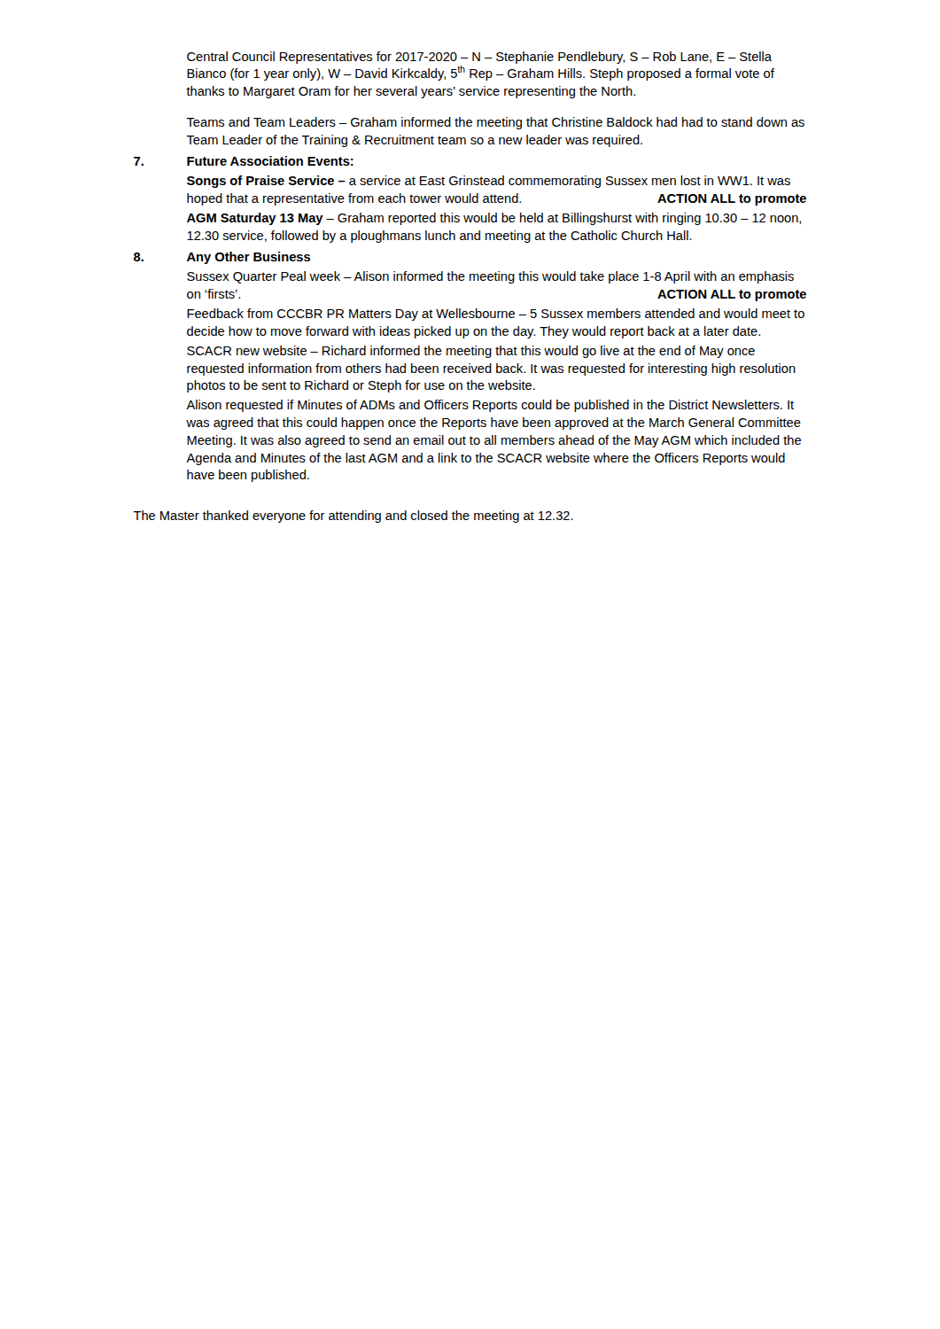Central Council Representatives for 2017-2020 – N – Stephanie Pendlebury, S – Rob Lane, E – Stella Bianco (for 1 year only), W – David Kirkcaldy, 5th Rep – Graham Hills. Steph proposed a formal vote of thanks to Margaret Oram for her several years’ service representing the North.
Teams and Team Leaders – Graham informed the meeting that Christine Baldock had had to stand down as Team Leader of the Training & Recruitment team so a new leader was required.
7.
Future Association Events:
Songs of Praise Service – a service at East Grinstead commemorating Sussex men lost in WW1. It was hoped that a representative from each tower would attend. ACTION ALL to promote
AGM Saturday 13 May – Graham reported this would be held at Billingshurst with ringing 10.30 – 12 noon, 12.30 service, followed by a ploughmans lunch and meeting at the Catholic Church Hall.
8.
Any Other Business
Sussex Quarter Peal week – Alison informed the meeting this would take place 1-8 April with an emphasis on ‘firsts’. ACTION ALL to promote
Feedback from CCCBR PR Matters Day at Wellesbourne – 5 Sussex members attended and would meet to decide how to move forward with ideas picked up on the day. They would report back at a later date.
SCACR new website – Richard informed the meeting that this would go live at the end of May once requested information from others had been received back. It was requested for interesting high resolution photos to be sent to Richard or Steph for use on the website.
Alison requested if Minutes of ADMs and Officers Reports could be published in the District Newsletters. It was agreed that this could happen once the Reports have been approved at the March General Committee Meeting. It was also agreed to send an email out to all members ahead of the May AGM which included the Agenda and Minutes of the last AGM and a link to the SCACR website where the Officers Reports would have been published.
The Master thanked everyone for attending and closed the meeting at 12.32.